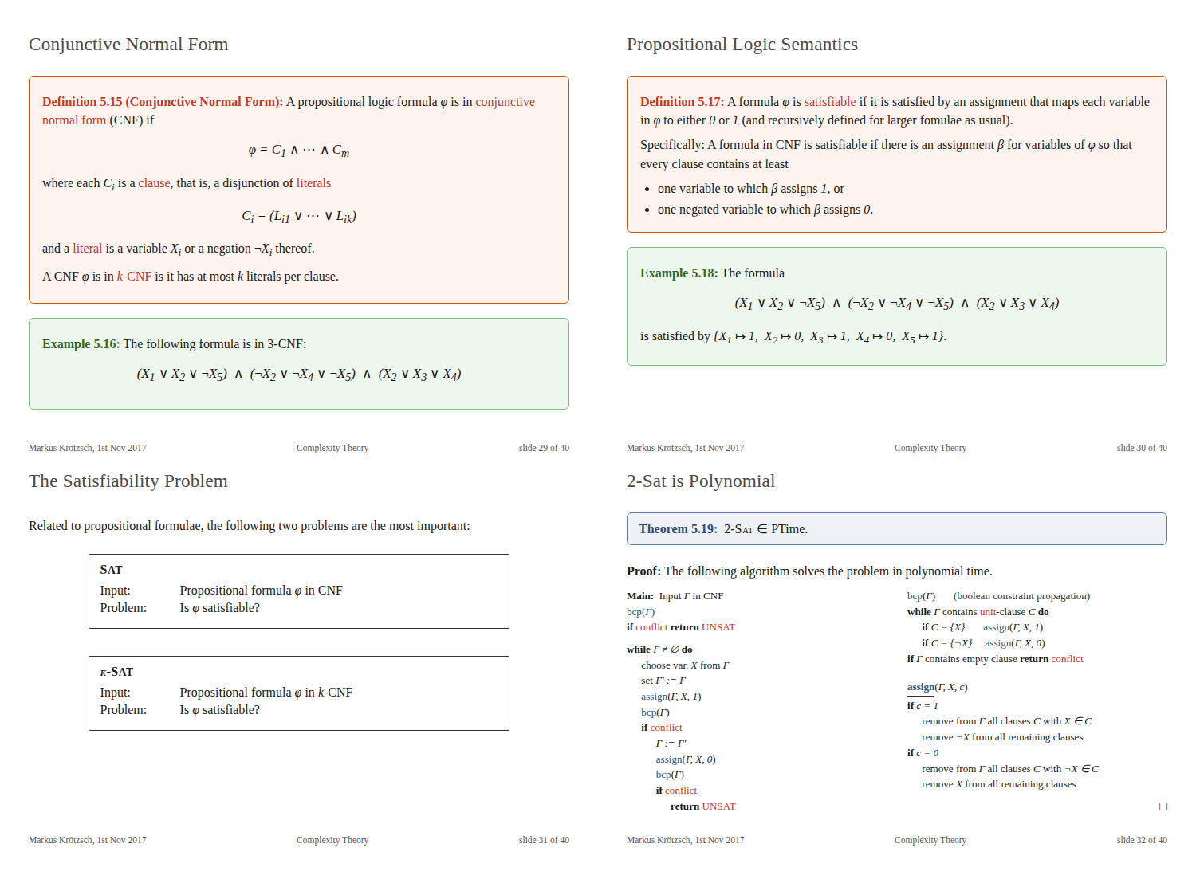Conjunctive Normal Form
Definition 5.15 (Conjunctive Normal Form): A propositional logic formula φ is in conjunctive normal form (CNF) if
φ = C1 ∧ ⋯ ∧ Cm
where each Ci is a clause, that is, a disjunction of literals
Ci = (Li1 ∨ ⋯ ∨ Lik)
and a literal is a variable Xi or a negation ¬Xi thereof.
A CNF φ is in k-CNF is it has at most k literals per clause.
Example 5.16: The following formula is in 3-CNF:
(X1 ∨ X2 ∨ ¬X5) ∧ (¬X2 ∨ ¬X4 ∨ ¬X5) ∧ (X2 ∨ X3 ∨ X4)
Markus Krötzsch, 1st Nov 2017 Complexity Theory slide 29 of 40
Propositional Logic Semantics
Definition 5.17: A formula φ is satisfiable if it is satisfied by an assignment that maps each variable in φ to either 0 or 1 (and recursively defined for larger fomulae as usual).
Specifically: A formula in CNF is satisfiable if there is an assignment β for variables of φ so that every clause contains at least
one variable to which β assigns 1, or
one negated variable to which β assigns 0.
Example 5.18: The formula
(X1 ∨ X2 ∨ ¬X5) ∧ (¬X2 ∨ ¬X4 ∨ ¬X5) ∧ (X2 ∨ X3 ∨ X4)
is satisfied by {X1 ↦ 1, X2 ↦ 0, X3 ↦ 1, X4 ↦ 0, X5 ↦ 1}.
Markus Krötzsch, 1st Nov 2017 Complexity Theory slide 30 of 40
The Satisfiability Problem
Related to propositional formulae, the following two problems are the most important:
SAT
Input: Propositional formula φ in CNF
Problem: Is φ satisfiable?
k-SAT
Input: Propositional formula φ in k-CNF
Problem: Is φ satisfiable?
Markus Krötzsch, 1st Nov 2017 Complexity Theory slide 31 of 40
2-Sat is Polynomial
Theorem 5.19: 2-Sat ∈ PTime.
Proof: The following algorithm solves the problem in polynomial time.
Main: Input Γ in CNF
bcp(Γ)
if conflict return UNSAT
while Γ ≠ ∅ do
choose var. X from Γ
set Γ′ := Γ
assign(Γ, X, 1)
bcp(Γ)
if conflict
Γ := Γ′
assign(Γ, X, 0)
bcp(Γ)
if conflict
return UNSAT
bcp(Γ) (boolean constraint propagation)
while Γ contains unit-clause C do
if C = {X} assign(Γ, X, 1)
if C = {¬X} assign(Γ, X, 0)
if Γ contains empty clause return conflict
assign(Γ, X, c)
if c = 1
remove from Γ all clauses C with X ∈ C
remove ¬X from all remaining clauses
if c = 0
remove from Γ all clauses C with ¬X ∈ C
remove X from all remaining clauses
□
Markus Krötzsch, 1st Nov 2017 Complexity Theory slide 32 of 40